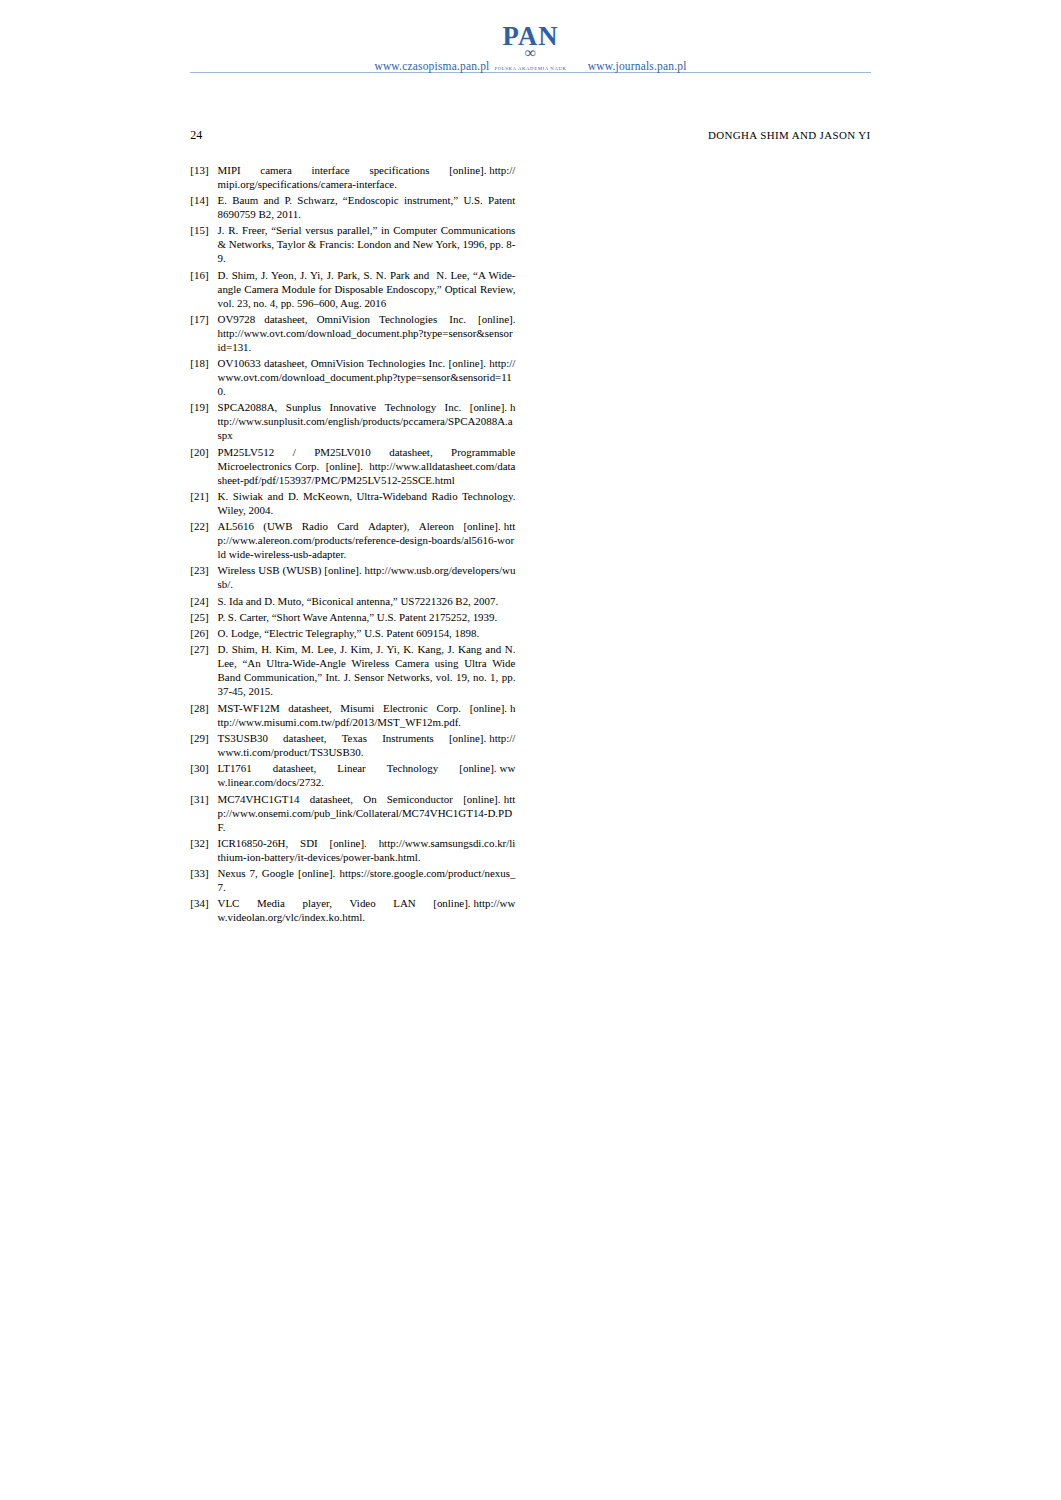www.czasopisma.pan.pl www.journals.pan.pl
PAN
∞
POLSKA AKADEMIA NAUK
24
DONGHA SHIM AND JASON YI
[13] MIPI camera interface specifications [online]. http://mipi.org/specifications/camera-interface.
[14] E. Baum and P. Schwarz, “Endoscopic instrument,” U.S. Patent 8690759 B2, 2011.
[15] J. R. Freer, “Serial versus parallel,” in Computer Communications & Networks, Taylor & Francis: London and New York, 1996, pp. 8-9.
[16] D. Shim, J. Yeon, J. Yi, J. Park, S. N. Park and N. Lee, “A Wide-angle Camera Module for Disposable Endoscopy,” Optical Review, vol. 23, no. 4, pp. 596–600, Aug. 2016
[17] OV9728 datasheet, OmniVision Technologies Inc. [online]. http://www.ovt.com/download_document.php?type=sensor&sensorid=131.
[18] OV10633 datasheet, OmniVision Technologies Inc. [online]. http://www.ovt.com/download_document.php?type=sensor&sensorid=110.
[19] SPCA2088A, Sunplus Innovative Technology Inc. [online]. http://www.sunplusit.com/english/products/pccamera/SPCA2088A.aspx
[20] PM25LV512 / PM25LV010 datasheet, Programmable Microelectronics Corp. [online]. http://www.alldatasheet.com/datasheet-pdf/pdf/153937/PMC/PM25LV512-25SCE.html
[21] K. Siwiak and D. McKeown, Ultra-Wideband Radio Technology. Wiley, 2004.
[22] AL5616 (UWB Radio Card Adapter), Alereon [online]. http://www.alereon.com/products/reference-design-boards/al5616-world wide-wireless-usb-adapter.
[23] Wireless USB (WUSB) [online]. http://www.usb.org/developers/wusb/.
[24] S. Ida and D. Muto, “Biconical antenna,” US7221326 B2, 2007.
[25] P. S. Carter, “Short Wave Antenna,” U.S. Patent 2175252, 1939.
[26] O. Lodge, “Electric Telegraphy,” U.S. Patent 609154, 1898.
[27] D. Shim, H. Kim, M. Lee, J. Kim, J. Yi, K. Kang, J. Kang and N. Lee, “An Ultra-Wide-Angle Wireless Camera using Ultra Wide Band Communication,” Int. J. Sensor Networks, vol. 19, no. 1, pp. 37-45, 2015.
[28] MST-WF12M datasheet, Misumi Electronic Corp. [online]. http://www.misumi.com.tw/pdf/2013/MST_WF12m.pdf.
[29] TS3USB30 datasheet, Texas Instruments [online]. http://www.ti.com/product/TS3USB30.
[30] LT1761 datasheet, Linear Technology [online]. www.linear.com/docs/2732.
[31] MC74VHC1GT14 datasheet, On Semiconductor [online]. http://www.onsemi.com/pub_link/Collateral/MC74VHC1GT14-D.PDF.
[32] ICR16850-26H, SDI [online]. http://www.samsungsdi.co.kr/lithium-ion-battery/it-devices/power-bank.html.
[33] Nexus 7, Google [online]. https://store.google.com/product/nexus_7.
[34] VLC Media player, Video LAN [online]. http://www.videolan.org/vlc/index.ko.html.